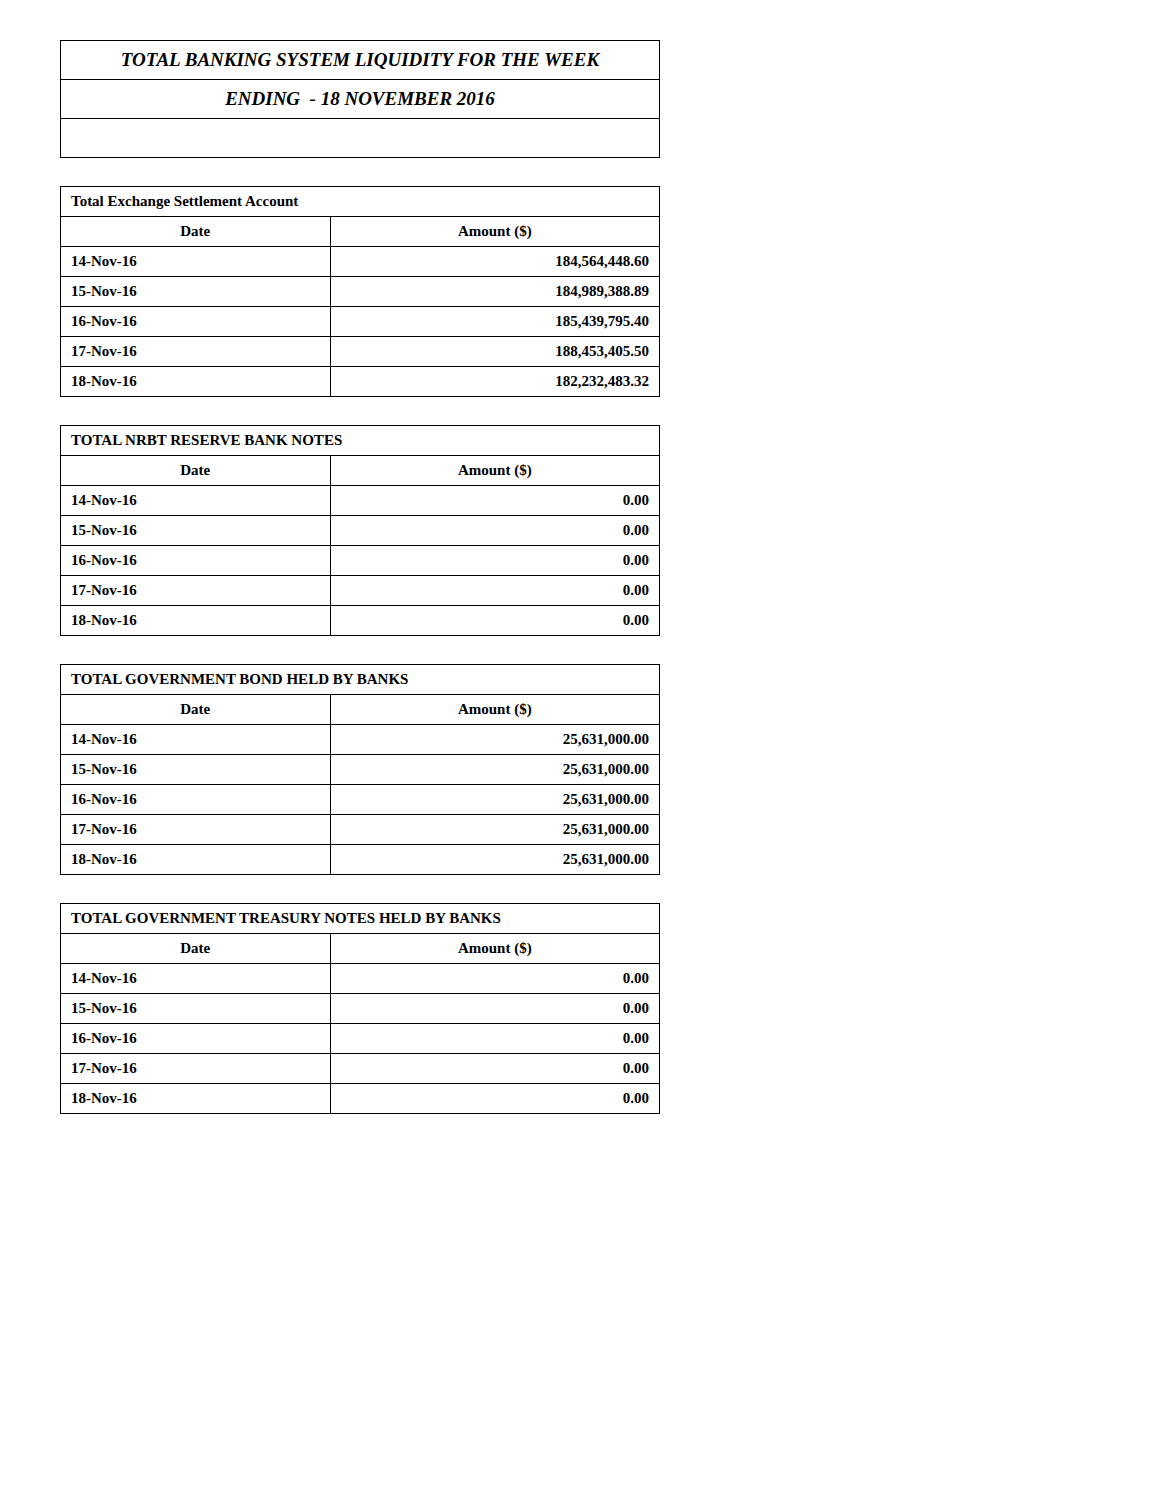| TOTAL BANKING SYSTEM LIQUIDITY FOR THE WEEK |
| ENDING - 18 NOVEMBER 2016 |
| Total Exchange Settlement Account |
| Date | Amount ($) |
| 14-Nov-16 | 184,564,448.60 |
| 15-Nov-16 | 184,989,388.89 |
| 16-Nov-16 | 185,439,795.40 |
| 17-Nov-16 | 188,453,405.50 |
| 18-Nov-16 | 182,232,483.32 |
| TOTAL NRBT RESERVE BANK NOTES |
| Date | Amount ($) |
| 14-Nov-16 | 0.00 |
| 15-Nov-16 | 0.00 |
| 16-Nov-16 | 0.00 |
| 17-Nov-16 | 0.00 |
| 18-Nov-16 | 0.00 |
| TOTAL GOVERNMENT BOND HELD BY BANKS |
| Date | Amount ($) |
| 14-Nov-16 | 25,631,000.00 |
| 15-Nov-16 | 25,631,000.00 |
| 16-Nov-16 | 25,631,000.00 |
| 17-Nov-16 | 25,631,000.00 |
| 18-Nov-16 | 25,631,000.00 |
| TOTAL GOVERNMENT TREASURY NOTES HELD BY BANKS |
| Date | Amount ($) |
| 14-Nov-16 | 0.00 |
| 15-Nov-16 | 0.00 |
| 16-Nov-16 | 0.00 |
| 17-Nov-16 | 0.00 |
| 18-Nov-16 | 0.00 |